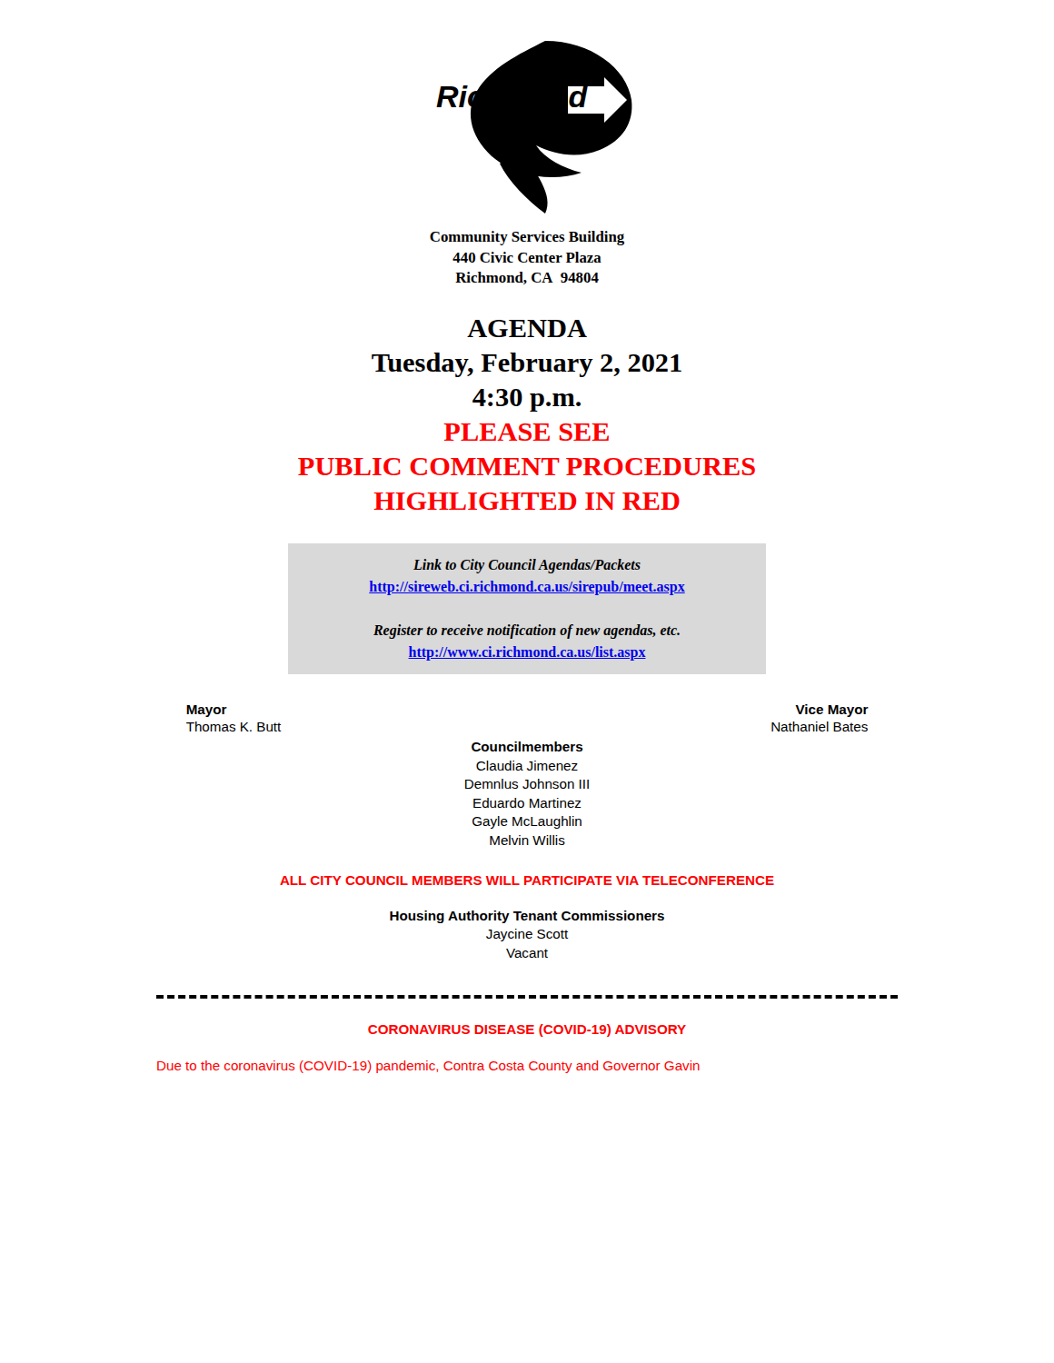Richmond
Community Services Building
440 Civic Center Plaza
Richmond, CA 94804
AGENDA
Tuesday, February 2, 2021
4:30 p.m.
PLEASE SEE
PUBLIC COMMENT PROCEDURES
HIGHLIGHTED IN RED
Link to City Council Agendas/Packets
http://sireweb.ci.richmond.ca.us/sirepub/meet.aspx
Register to receive notification of new agendas, etc.
http://www.ci.richmond.ca.us/list.aspx
| Mayor | Vice Mayor |
| Thomas K. Butt | Nathaniel Bates |
Councilmembers
Claudia Jimenez
Demnlus Johnson III
Eduardo Martinez
Gayle McLaughlin
Melvin Willis
ALL CITY COUNCIL MEMBERS WILL PARTICIPATE VIA TELECONFERENCE
Housing Authority Tenant Commissioners
Jaycine Scott
Vacant
CORONAVIRUS DISEASE (COVID-19) ADVISORY
Due to the coronavirus (COVID-19) pandemic, Contra Costa County and Governor Gavin